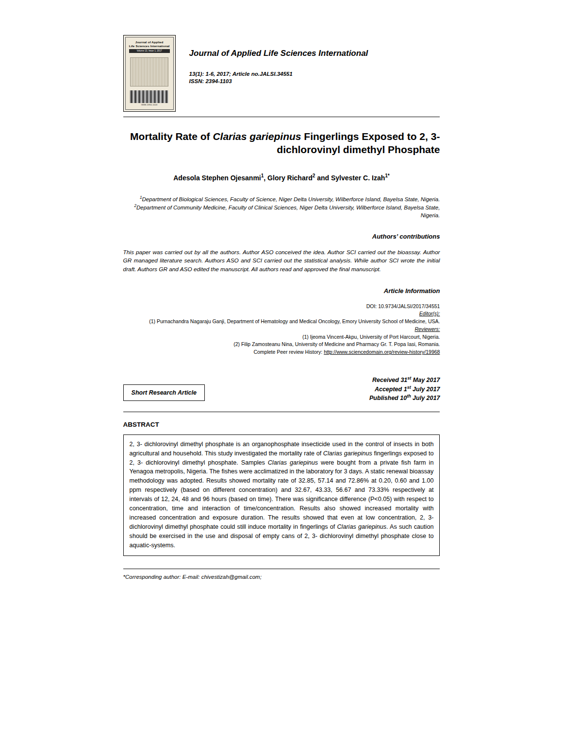Journal of Applied
Life Sciences International
Volume 13, Issue 1, 2017
ISSN 2394-1103
Journal of Applied Life Sciences International
13(1): 1-6, 2017; Article no.JALSI.34551
ISSN: 2394-1103
Mortality Rate of Clarias gariepinus Fingerlings Exposed to 2, 3- dichlorovinyl dimethyl Phosphate
Adesola Stephen Ojesanmi1, Glory Richard2 and Sylvester C. Izah1*
1Department of Biological Sciences, Faculty of Science, Niger Delta University, Wilberforce Island, Bayelsa State, Nigeria.
2Department of Community Medicine, Faculty of Clinical Sciences, Niger Delta University, Wilberforce Island, Bayelsa State, Nigeria.
Authors’ contributions
This paper was carried out by all the authors. Author ASO conceived the idea. Author SCI carried out the bioassay. Author GR managed literature search. Authors ASO and SCI carried out the statistical analysis. While author SCI wrote the initial draft. Authors GR and ASO edited the manuscript. All authors read and approved the final manuscript.
Article Information
DOI: 10.9734/JALSI/2017/34551
Editor(s):
(1) Purnachandra Nagaraju Ganji, Department of Hematology and Medical Oncology, Emory University School of Medicine, USA.
Reviewers:
(1) Ijeoma Vincent-Akpu, University of Port Harcourt, Nigeria.
(2) Filip Zamosteanu Nina, University of Medicine and Pharmacy Gr. T. Popa Iasi, Romania.
Complete Peer review History: http://www.sciencedomain.org/review-history/19968
Short Research Article
Received 31st May 2017
Accepted 1st July 2017
Published 10th July 2017
ABSTRACT
2, 3- dichlorovinyl dimethyl phosphate is an organophosphate insecticide used in the control of insects in both agricultural and household. This study investigated the mortality rate of Clarias gariepinus fingerlings exposed to 2, 3- dichlorovinyl dimethyl phosphate. Samples Clarias gariepinus were bought from a private fish farm in Yenagoa metropolis, Nigeria. The fishes were acclimatized in the laboratory for 3 days. A static renewal bioassay methodology was adopted. Results showed mortality rate of 32.85, 57.14 and 72.86% at 0.20, 0.60 and 1.00 ppm respectively (based on different concentration) and 32.67, 43.33, 56.67 and 73.33% respectively at intervals of 12, 24, 48 and 96 hours (based on time). There was significance difference (P<0.05) with respect to concentration, time and interaction of time/concentration. Results also showed increased mortality with increased concentration and exposure duration. The results showed that even at low concentration, 2, 3- dichlorovinyl dimethyl phosphate could still induce mortality in fingerlings of Clarias gariepinus. As such caution should be exercised in the use and disposal of empty cans of 2, 3- dichlorovinyl dimethyl phosphate close to aquatic-systems.
*Corresponding author: E-mail: chivestizah@gmail.com;